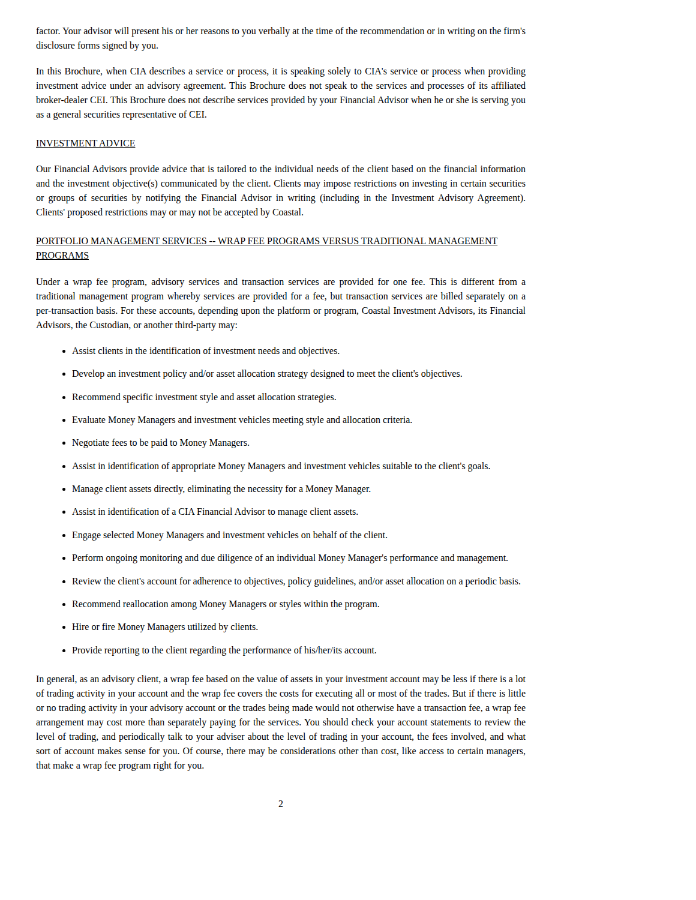factor. Your advisor will present his or her reasons to you verbally at the time of the recommendation or in writing on the firm's disclosure forms signed by you.
In this Brochure, when CIA describes a service or process, it is speaking solely to CIA's service or process when providing investment advice under an advisory agreement. This Brochure does not speak to the services and processes of its affiliated broker-dealer CEI. This Brochure does not describe services provided by your Financial Advisor when he or she is serving you as a general securities representative of CEI.
Investment Advice
Our Financial Advisors provide advice that is tailored to the individual needs of the client based on the financial information and the investment objective(s) communicated by the client. Clients may impose restrictions on investing in certain securities or groups of securities by notifying the Financial Advisor in writing (including in the Investment Advisory Agreement). Clients' proposed restrictions may or may not be accepted by Coastal.
Portfolio Management Services -- Wrap Fee Programs Versus Traditional Management Programs
Under a wrap fee program, advisory services and transaction services are provided for one fee. This is different from a traditional management program whereby services are provided for a fee, but transaction services are billed separately on a per-transaction basis. For these accounts, depending upon the platform or program, Coastal Investment Advisors, its Financial Advisors, the Custodian, or another third-party may:
Assist clients in the identification of investment needs and objectives.
Develop an investment policy and/or asset allocation strategy designed to meet the client's objectives.
Recommend specific investment style and asset allocation strategies.
Evaluate Money Managers and investment vehicles meeting style and allocation criteria.
Negotiate fees to be paid to Money Managers.
Assist in identification of appropriate Money Managers and investment vehicles suitable to the client's goals.
Manage client assets directly, eliminating the necessity for a Money Manager.
Assist in identification of a CIA Financial Advisor to manage client assets.
Engage selected Money Managers and investment vehicles on behalf of the client.
Perform ongoing monitoring and due diligence of an individual Money Manager's performance and management.
Review the client's account for adherence to objectives, policy guidelines, and/or asset allocation on a periodic basis.
Recommend reallocation among Money Managers or styles within the program.
Hire or fire Money Managers utilized by clients.
Provide reporting to the client regarding the performance of his/her/its account.
In general, as an advisory client, a wrap fee based on the value of assets in your investment account may be less if there is a lot of trading activity in your account and the wrap fee covers the costs for executing all or most of the trades. But if there is little or no trading activity in your advisory account or the trades being made would not otherwise have a transaction fee, a wrap fee arrangement may cost more than separately paying for the services. You should check your account statements to review the level of trading, and periodically talk to your adviser about the level of trading in your account, the fees involved, and what sort of account makes sense for you. Of course, there may be considerations other than cost, like access to certain managers, that make a wrap fee program right for you.
2